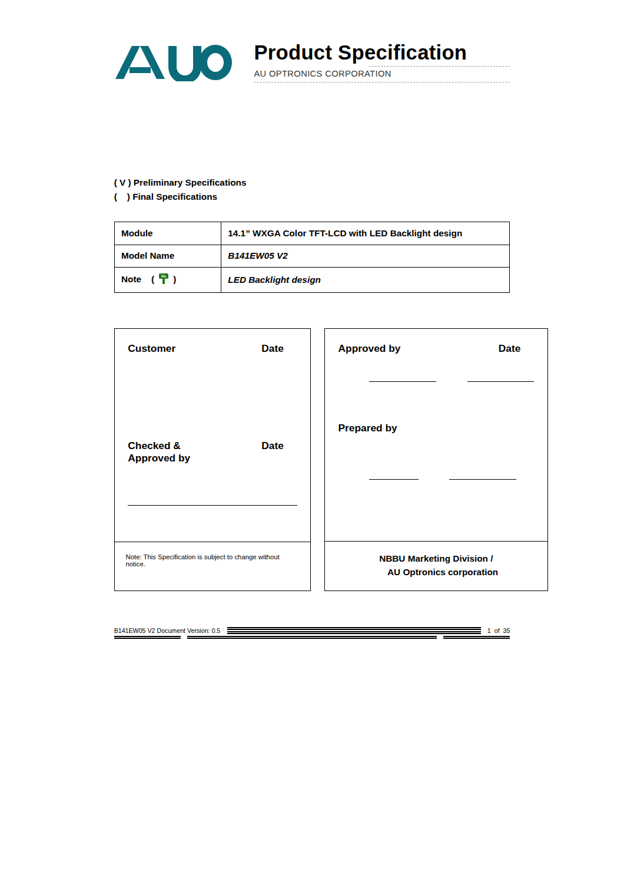AUO
Product Specification
AU OPTRONICS CORPORATION
( V ) Preliminary Specifications
( ) Final Specifications
| Module | 14.1” WXGA Color TFT-LCD with LED Backlight design |
| Model Name | B141EW05 V2 |
| Note ( Pb free Pb ) | LED Backlight design |
Customer Date
Checked &
Approved by Date
Note: This Specification is subject to change without notice.
Approved by Date
Prepared by
NBBU Marketing Division / AU Optronics corporation
B141EW05 V2 Document Version: 0.5 1 of 35